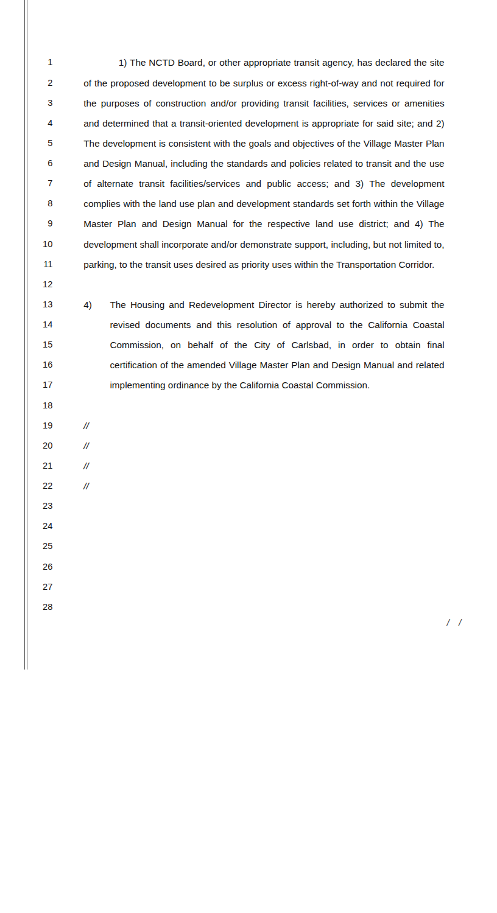1
2
3
4
5
6
7
8
9
10
11
12
13
14
15
16
17
18
19
20
21
22
23
24
25
26
27
28
1) The NCTD Board, or other appropriate transit agency, has declared the site of the proposed development to be surplus or excess right-of-way and not required for the purposes of construction and/or providing transit facilities, services or amenities and determined that a transit-oriented development is appropriate for said site; and 2) The development is consistent with the goals and objectives of the Village Master Plan and Design Manual, including the standards and policies related to transit and the use of alternate transit facilities/services and public access; and 3) The development complies with the land use plan and development standards set forth within the Village Master Plan and Design Manual for the respective land use district; and 4) The development shall incorporate and/or demonstrate support, including, but not limited to, parking, to the transit uses desired as priority uses within the Transportation Corridor.
4)
The Housing and Redevelopment Director is hereby authorized to submit the revised documents and this resolution of approval to the California Coastal Commission, on behalf of the City of Carlsbad, in order to obtain final certification of the amended Village Master Plan and Design Manual and related implementing ordinance by the California Coastal Commission.
//
//
//
//
/ /